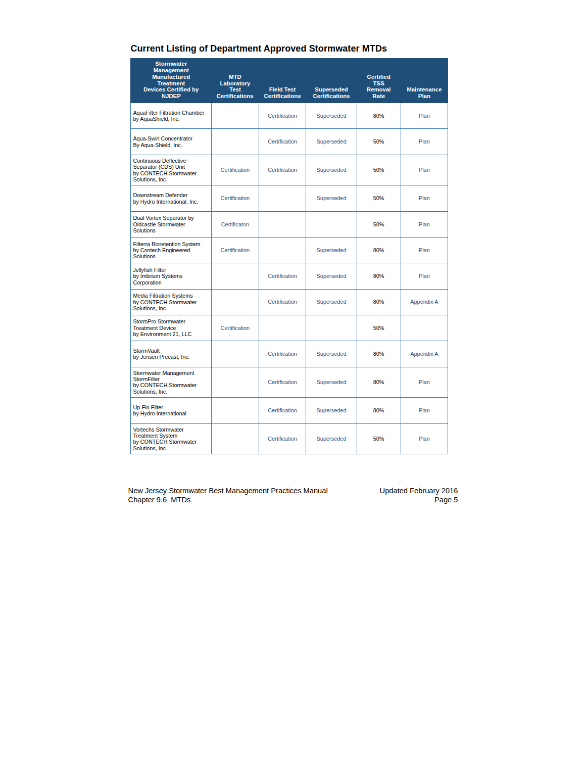Current Listing of Department Approved Stormwater MTDs
| Stormwater Management Manufactured Treatment Devices Certified by NJDEP | MTD Laboratory Test Certifications | Field Test Certifications | Superseded Certifications | Certified TSS Removal Rate | Maintenance Plan |
| --- | --- | --- | --- | --- | --- |
| AquaFilter Filtration Chamber by AquaShield, Inc. | | Certification | Superseded | 80% | Plan |
| Aqua-Swirl Concentrator By Aqua-Shield. Inc. | | Certification | Superseded | 50% | Plan |
| Continuous Deflective Separator (CDS) Unit by CONTECH Stormwater Solutions, Inc. | Certification | Certification | Superseded | 50% | Plan |
| Downstream Defender by Hydro International, Inc. | Certification | | Superseded | 50% | Plan |
| Dual Vortex Separator by Oldcastle Stormwater Solutions | Certificaton | | | 50% | Plan |
| Filterra Bioretention System by Contech Engineered Solutions | Certification | | Superseded | 80% | Plan |
| Jellyfish Filter by Imbrium Systems Corporation | | Certification | Superseded | 80% | Plan |
| Media Filtration Systems by CONTECH Stormwater Solutions, Inc. | | Certification | Superseded | 80% | Appendix A |
| StormPro Stormwater Treatment Device by Environment 21, LLC | Certification | | | 50% | |
| StormVault by Jensen Precast, Inc. | | Certification | Superseded | 80% | Appendix A |
| Stormwater Management StormFilter by CONTECH Stormwater Solutions, Inc. | | Certification | Superseded | 80% | Plan |
| Up-Flo Filter by Hydro International | | Certification | Superseded | 80% | Plan |
| Vortechs Stormwater Treatment System by CONTECH Stormwater Solutions, Inc | | Certification | Superseded | 50% | Plan |
New Jersey Stormwater Best Management Practices Manual
Updated February 2016
Chapter 9.6 MTDs
Page 5